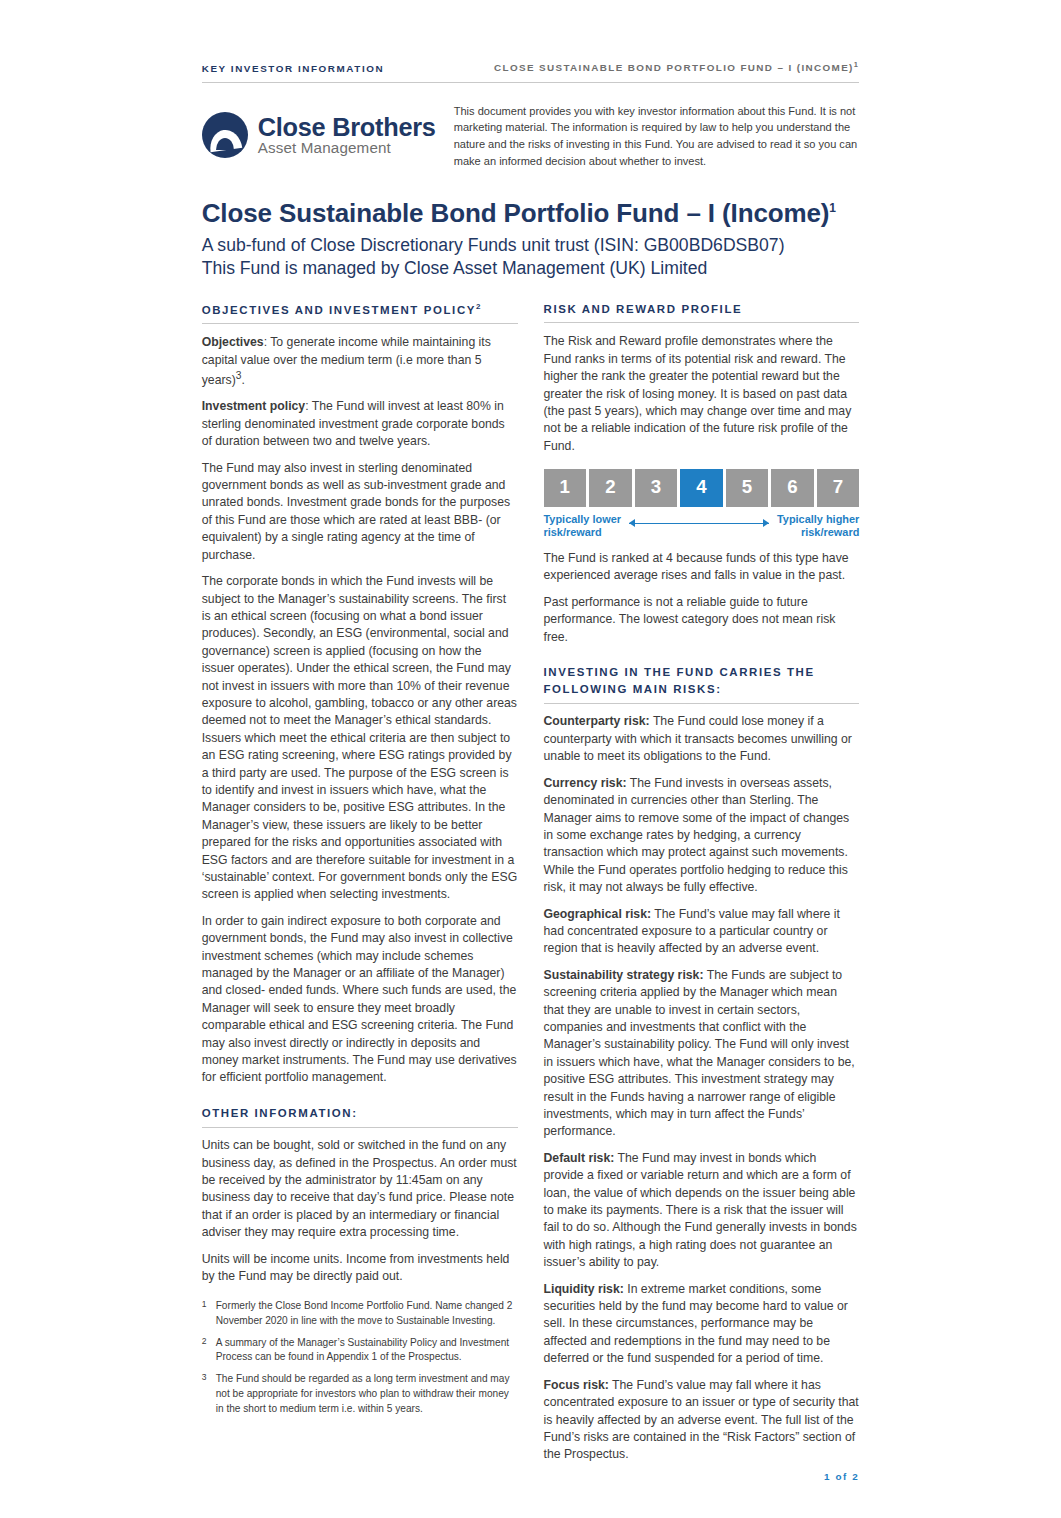Key Investor Information Close Sustainable Bond Portfolio Fund – I (Income)1
Close Brothers
Asset Management
This document provides you with key investor information about this Fund. It is not marketing material. The information is required by law to help you understand the nature and the risks of investing in this Fund. You are advised to read it so you can make an informed decision about whether to invest.
Close Sustainable Bond Portfolio Fund – I (Income)1
A sub-fund of Close Discretionary Funds unit trust (ISIN: GB00BD6DSB07)
This Fund is managed by Close Asset Management (UK) Limited
Objectives and Investment Policy2
Objectives: To generate income while maintaining its capital value over the medium term (i.e more than 5 years)3.
Investment policy: The Fund will invest at least 80% in sterling denominated investment grade corporate bonds of duration between two and twelve years.
The Fund may also invest in sterling denominated government bonds as well as sub-investment grade and unrated bonds. Investment grade bonds for the purposes of this Fund are those which are rated at least BBB- (or equivalent) by a single rating agency at the time of purchase.
The corporate bonds in which the Fund invests will be subject to the Manager’s sustainability screens. The first is an ethical screen (focusing on what a bond issuer produces). Secondly, an ESG (environmental, social and governance) screen is applied (focusing on how the issuer operates). Under the ethical screen, the Fund may not invest in issuers with more than 10% of their revenue exposure to alcohol, gambling, tobacco or any other areas deemed not to meet the Manager’s ethical standards. Issuers which meet the ethical criteria are then subject to an ESG rating screening, where ESG ratings provided by a third party are used. The purpose of the ESG screen is to identify and invest in issuers which have, what the Manager considers to be, positive ESG attributes. In the Manager’s view, these issuers are likely to be better prepared for the risks and opportunities associated with ESG factors and are therefore suitable for investment in a ‘sustainable’ context. For government bonds only the ESG screen is applied when selecting investments.
In order to gain indirect exposure to both corporate and government bonds, the Fund may also invest in collective investment schemes (which may include schemes managed by the Manager or an affiliate of the Manager) and closed- ended funds. Where such funds are used, the Manager will seek to ensure they meet broadly comparable ethical and ESG screening criteria. The Fund may also invest directly or indirectly in deposits and money market instruments. The Fund may use derivatives for efficient portfolio management.
Other information:
Units can be bought, sold or switched in the fund on any business day, as defined in the Prospectus. An order must be received by the administrator by 11:45am on any business day to receive that day’s fund price. Please note that if an order is placed by an intermediary or financial adviser they may require extra processing time.
Units will be income units. Income from investments held by the Fund may be directly paid out.
1 Formerly the Close Bond Income Portfolio Fund. Name changed 2 November 2020 in line with the move to Sustainable Investing.
2 A summary of the Manager’s Sustainability Policy and Investment Process can be found in Appendix 1 of the Prospectus.
3 The Fund should be regarded as a long term investment and may not be appropriate for investors who plan to withdraw their money in the short to medium term i.e. within 5 years.
Risk and Reward Profile
The Risk and Reward profile demonstrates where the Fund ranks in terms of its potential risk and reward. The higher the rank the greater the potential reward but the greater the risk of losing money. It is based on past data (the past 5 years), which may change over time and may not be a reliable indication of the future risk profile of the Fund.
1
2
3
4
5
6
7
Typically lower
risk/reward Typically higher
risk/reward
The Fund is ranked at 4 because funds of this type have experienced average rises and falls in value in the past.
Past performance is not a reliable guide to future performance. The lowest category does not mean risk free.
Investing in the Fund carries the
following main risks:
Counterparty risk: The Fund could lose money if a counterparty with which it transacts becomes unwilling or unable to meet its obligations to the Fund.
Currency risk: The Fund invests in overseas assets, denominated in currencies other than Sterling. The Manager aims to remove some of the impact of changes in some exchange rates by hedging, a currency transaction which may protect against such movements. While the Fund operates portfolio hedging to reduce this risk, it may not always be fully effective.
Geographical risk: The Fund’s value may fall where it had concentrated exposure to a particular country or region that is heavily affected by an adverse event.
Sustainability strategy risk: The Funds are subject to screening criteria applied by the Manager which mean that they are unable to invest in certain sectors, companies and investments that conflict with the Manager’s sustainability policy. The Fund will only invest in issuers which have, what the Manager considers to be, positive ESG attributes. This investment strategy may result in the Funds having a narrower range of eligible investments, which may in turn affect the Funds’ performance.
Default risk: The Fund may invest in bonds which provide a fixed or variable return and which are a form of loan, the value of which depends on the issuer being able to make its payments. There is a risk that the issuer will fail to do so. Although the Fund generally invests in bonds with high ratings, a high rating does not guarantee an issuer’s ability to pay.
Liquidity risk: In extreme market conditions, some securities held by the fund may become hard to value or sell. In these circumstances, performance may be affected and redemptions in the fund may need to be deferred or the fund suspended for a period of time.
Focus risk: The Fund’s value may fall where it has concentrated exposure to an issuer or type of security that is heavily affected by an adverse event. The full list of the Fund’s risks are contained in the “Risk Factors” section of the Prospectus.
1 of 2